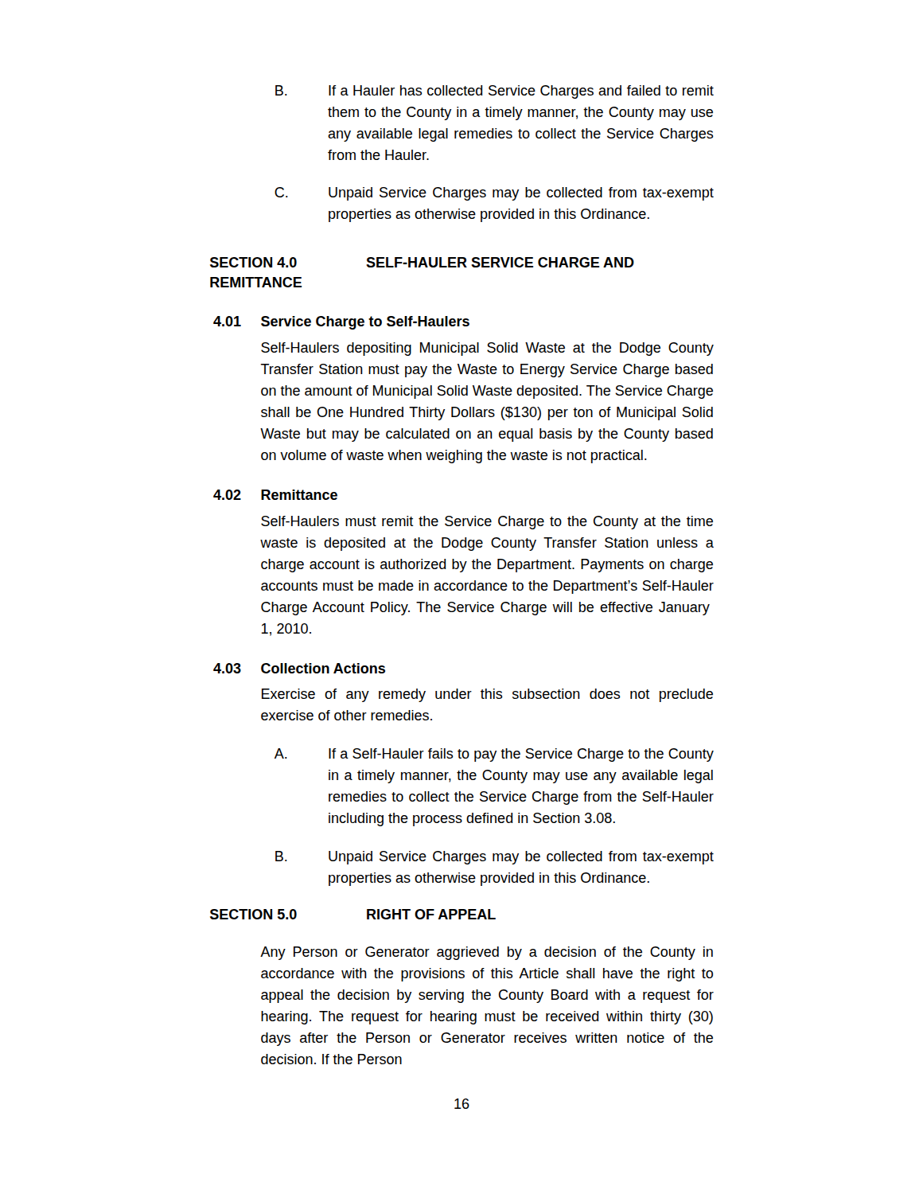B. If a Hauler has collected Service Charges and failed to remit them to the County in a timely manner, the County may use any available legal remedies to collect the Service Charges from the Hauler.
C. Unpaid Service Charges may be collected from tax-exempt properties as otherwise provided in this Ordinance.
SECTION 4.0 SELF-HAULER SERVICE CHARGE AND REMITTANCE
4.01 Service Charge to Self-Haulers
Self-Haulers depositing Municipal Solid Waste at the Dodge County Transfer Station must pay the Waste to Energy Service Charge based on the amount of Municipal Solid Waste deposited. The Service Charge shall be One Hundred Thirty Dollars ($130) per ton of Municipal Solid Waste but may be calculated on an equal basis by the County based on volume of waste when weighing the waste is not practical.
4.02 Remittance
Self-Haulers must remit the Service Charge to the County at the time waste is deposited at the Dodge County Transfer Station unless a charge account is authorized by the Department. Payments on charge accounts must be made in accordance to the Department’s Self-Hauler Charge Account Policy. The Service Charge will be effective January 1, 2010.
4.03 Collection Actions
Exercise of any remedy under this subsection does not preclude exercise of other remedies.
A. If a Self-Hauler fails to pay the Service Charge to the County in a timely manner, the County may use any available legal remedies to collect the Service Charge from the Self-Hauler including the process defined in Section 3.08.
B. Unpaid Service Charges may be collected from tax-exempt properties as otherwise provided in this Ordinance.
SECTION 5.0 RIGHT OF APPEAL
Any Person or Generator aggrieved by a decision of the County in accordance with the provisions of this Article shall have the right to appeal the decision by serving the County Board with a request for hearing. The request for hearing must be received within thirty (30) days after the Person or Generator receives written notice of the decision. If the Person
16